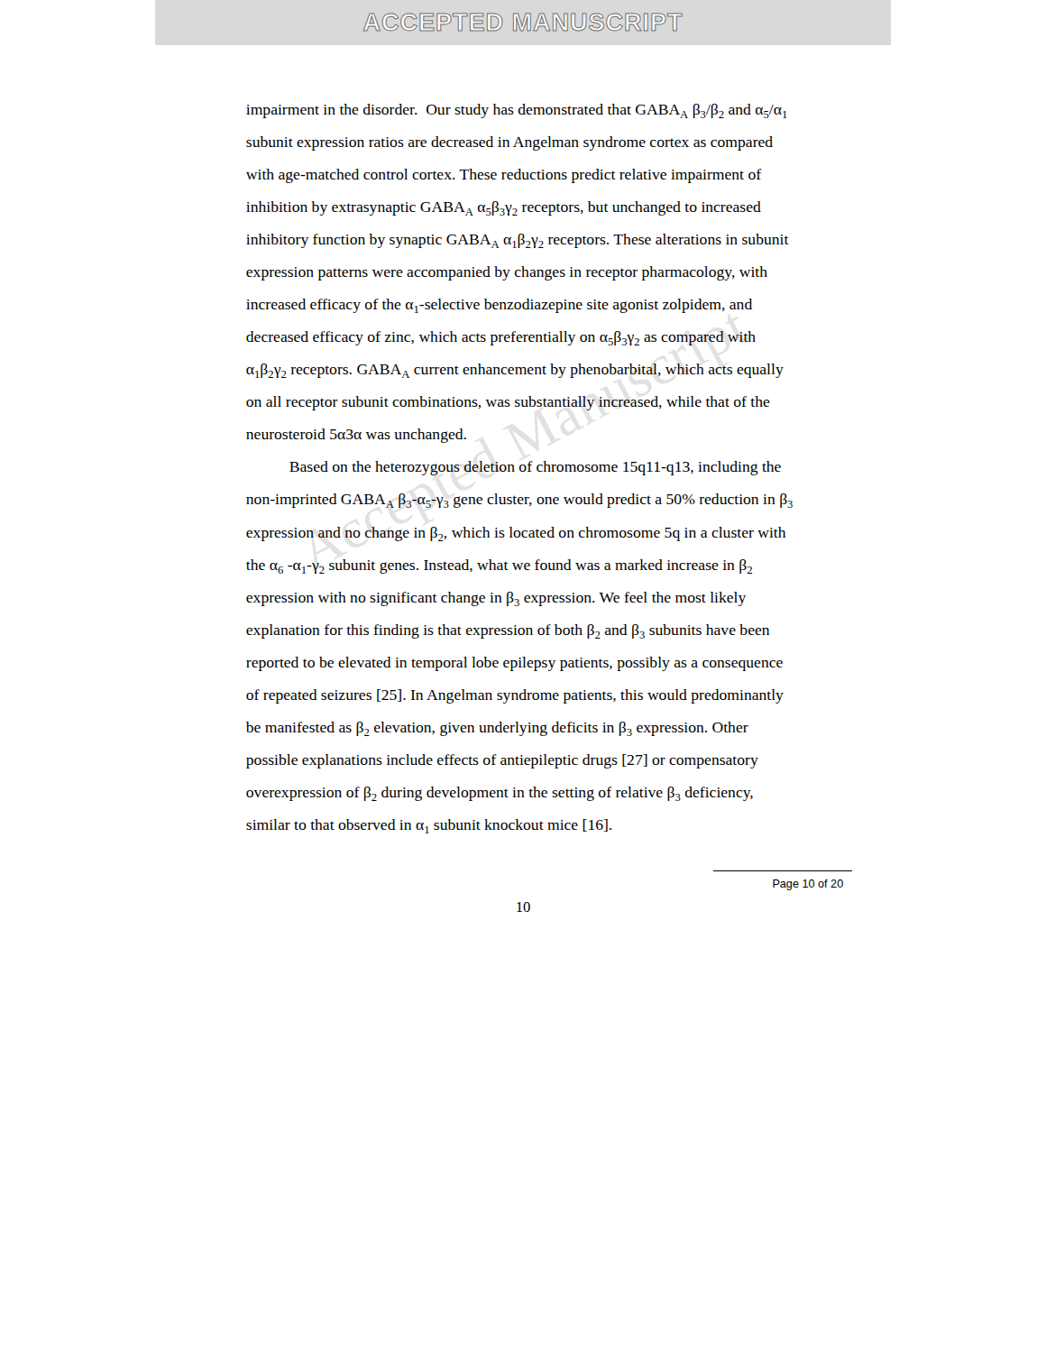ACCEPTED MANUSCRIPT
Accepted Manuscript
impairment in the disorder. Our study has demonstrated that GABAA β3/β2 and α5/α1 subunit expression ratios are decreased in Angelman syndrome cortex as compared with age-matched control cortex. These reductions predict relative impairment of inhibition by extrasynaptic GABAA α5β3γ2 receptors, but unchanged to increased inhibitory function by synaptic GABAA α1β2γ2 receptors. These alterations in subunit expression patterns were accompanied by changes in receptor pharmacology, with increased efficacy of the α1-selective benzodiazepine site agonist zolpidem, and decreased efficacy of zinc, which acts preferentially on α5β3γ2 as compared with α1β2γ2 receptors. GABAA current enhancement by phenobarbital, which acts equally on all receptor subunit combinations, was substantially increased, while that of the neurosteroid 5α3α was unchanged.
Based on the heterozygous deletion of chromosome 15q11-q13, including the non-imprinted GABAA β3-α5-γ3 gene cluster, one would predict a 50% reduction in β3 expression and no change in β2, which is located on chromosome 5q in a cluster with the α6 -α1-γ2 subunit genes. Instead, what we found was a marked increase in β2 expression with no significant change in β3 expression. We feel the most likely explanation for this finding is that expression of both β2 and β3 subunits have been reported to be elevated in temporal lobe epilepsy patients, possibly as a consequence of repeated seizures [25]. In Angelman syndrome patients, this would predominantly be manifested as β2 elevation, given underlying deficits in β3 expression. Other possible explanations include effects of antiepileptic drugs [27] or compensatory overexpression of β2 during development in the setting of relative β3 deficiency, similar to that observed in α1 subunit knockout mice [16].
10
Page 10 of 20